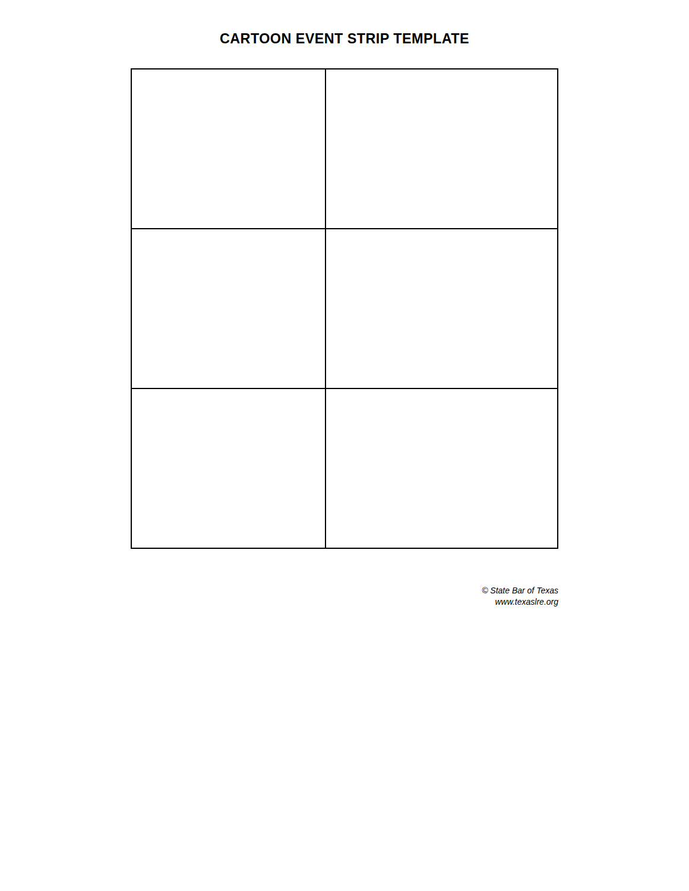CARTOON EVENT STRIP TEMPLATE
© State Bar of Texas
www.texaslre.org